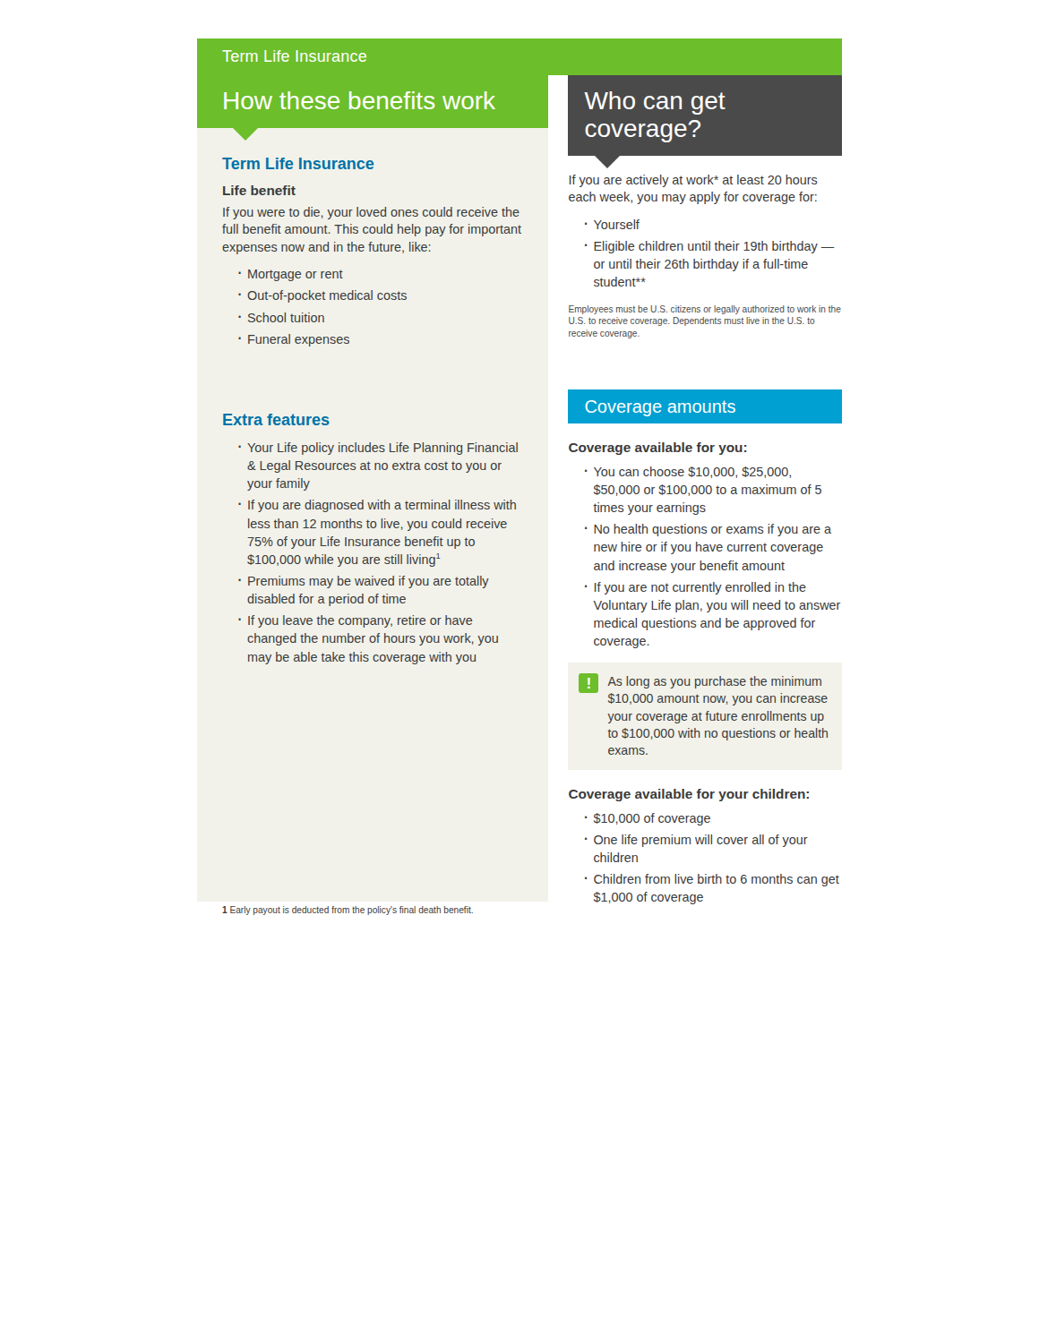Term Life Insurance
How these benefits work
Term Life Insurance
Life benefit
If you were to die, your loved ones could receive the full benefit amount. This could help pay for important expenses now and in the future, like:
Mortgage or rent
Out-of-pocket medical costs
School tuition
Funeral expenses
Extra features
Your Life policy includes Life Planning Financial & Legal Resources at no extra cost to you or your family
If you are diagnosed with a terminal illness with less than 12 months to live, you could receive 75% of your Life Insurance benefit up to $100,000 while you are still living1
Premiums may be waived if you are totally disabled for a period of time
If you leave the company, retire or have changed the number of hours you work, you may be able take this coverage with you
Who can get coverage?
If you are actively at work* at least 20 hours each week, you may apply for coverage for:
Yourself
Eligible children until their 19th birthday — or until their 26th birthday if a full-time student**
Employees must be U.S. citizens or legally authorized to work in the U.S. to receive coverage. Dependents must live in the U.S. to receive coverage.
Coverage amounts
Coverage available for you:
You can choose $10,000, $25,000, $50,000 or $100,000 to a maximum of 5 times your earnings
No health questions or exams if you are a new hire or if you have current coverage and increase your benefit amount
If you are not currently enrolled in the Voluntary Life plan, you will need to answer medical questions and be approved for coverage.
!
As long as you purchase the minimum $10,000 amount now, you can increase your coverage at future enrollments up to $100,000 with no questions or health exams.
Coverage available for your children:
$10,000 of coverage
One life premium will cover all of your children
Children from live birth to 6 months can get $1,000 of coverage
1 Early payout is deducted from the policy's final death benefit.